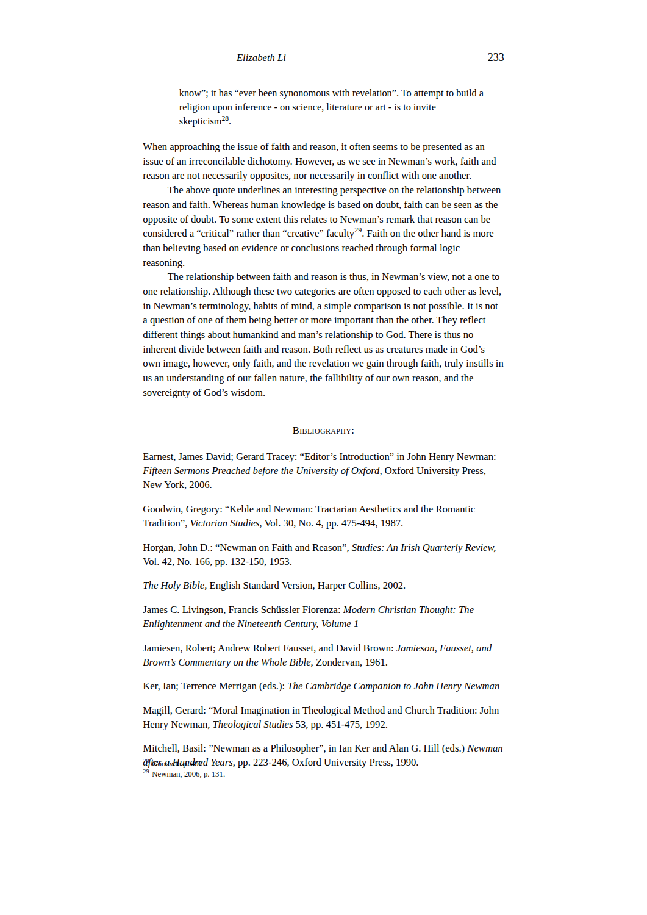Elizabeth Li 233
know”; it has “ever been synonomous with revelation”. To attempt to build a religion upon inference - on science, literature or art - is to invite skepticism28.
When approaching the issue of faith and reason, it often seems to be presented as an issue of an irreconcilable dichotomy. However, as we see in Newman’s work, faith and reason are not necessarily opposites, nor necessarily in conflict with one another.
The above quote underlines an interesting perspective on the relationship between reason and faith. Whereas human knowledge is based on doubt, faith can be seen as the opposite of doubt. To some extent this relates to Newman’s remark that reason can be considered a “critical” rather than “creative” faculty29. Faith on the other hand is more than believing based on evidence or conclusions reached through formal logic reasoning.
The relationship between faith and reason is thus, in Newman’s view, not a one to one relationship. Although these two categories are often opposed to each other as level, in Newman’s terminology, habits of mind, a simple comparison is not possible. It is not a question of one of them being better or more important than the other. They reflect different things about humankind and man’s relationship to God. There is thus no inherent divide between faith and reason. Both reflect us as creatures made in God’s own image, however, only faith, and the revelation we gain through faith, truly instills in us an understanding of our fallen nature, the fallibility of our own reason, and the sovereignty of God’s wisdom.
Bibliography:
Earnest, James David; Gerard Tracey: “Editor’s Introduction” in John Henry Newman: Fifteen Sermons Preached before the University of Oxford, Oxford University Press, New York, 2006.
Goodwin, Gregory: “Keble and Newman: Tractarian Aesthetics and the Romantic Tradition”, Victorian Studies, Vol. 30, No. 4, pp. 475-494, 1987.
Horgan, John D.: “Newman on Faith and Reason”, Studies: An Irish Quarterly Review, Vol. 42, No. 166, pp. 132-150, 1953.
The Holy Bible, English Standard Version, Harper Collins, 2002.
James C. Livingson, Francis Schüssler Fiorenza: Modern Christian Thought: The Enlightenment and the Nineteenth Century, Volume 1
Jamiesen, Robert; Andrew Robert Fausset, and David Brown: Jamieson, Fausset, and Brown’s Commentary on the Whole Bible, Zondervan, 1961.
Ker, Ian; Terrence Merrigan (eds.): The Cambridge Companion to John Henry Newman
Magill, Gerard: “Moral Imagination in Theological Method and Church Tradition: John Henry Newman, Theological Studies 53, pp. 451-475, 1992.
Mitchell, Basil: ”Newman as a Philosopher”, in Ian Ker and Alan G. Hill (eds.) Newman after a Hundred Years, pp. 223-246, Oxford University Press, 1990.
28 Goodwin p. 492.
29 Newman, 2006, p. 131.